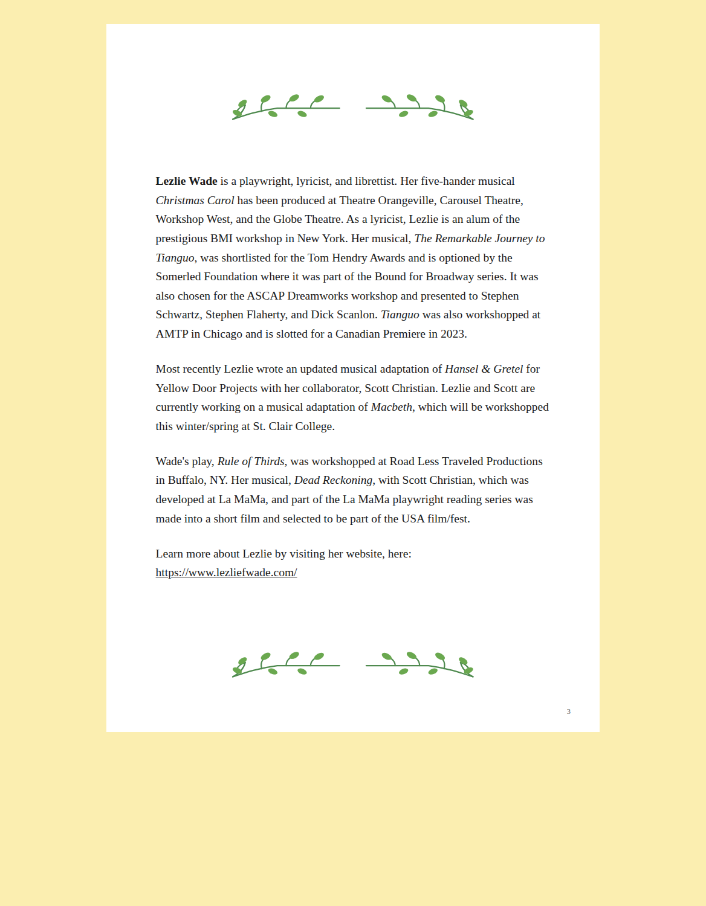Lezlie Wade is a playwright, lyricist, and librettist. Her five-hander musical Christmas Carol has been produced at Theatre Orangeville, Carousel Theatre, Workshop West, and the Globe Theatre. As a lyricist, Lezlie is an alum of the prestigious BMI workshop in New York. Her musical, The Remarkable Journey to Tianguo, was shortlisted for the Tom Hendry Awards and is optioned by the Somerled Foundation where it was part of the Bound for Broadway series. It was also chosen for the ASCAP Dreamworks workshop and presented to Stephen Schwartz, Stephen Flaherty, and Dick Scanlon. Tianguo was also workshopped at AMTP in Chicago and is slotted for a Canadian Premiere in 2023.
Most recently Lezlie wrote an updated musical adaptation of Hansel & Gretel for Yellow Door Projects with her collaborator, Scott Christian. Lezlie and Scott are currently working on a musical adaptation of Macbeth, which will be workshopped this winter/spring at St. Clair College.
Wade's play, Rule of Thirds, was workshopped at Road Less Traveled Productions in Buffalo, NY. Her musical, Dead Reckoning, with Scott Christian, which was developed at La MaMa, and part of the La MaMa playwright reading series was made into a short film and selected to be part of the USA film/fest.
Learn more about Lezlie by visiting her website, here: https://www.lezliefwade.com/
3